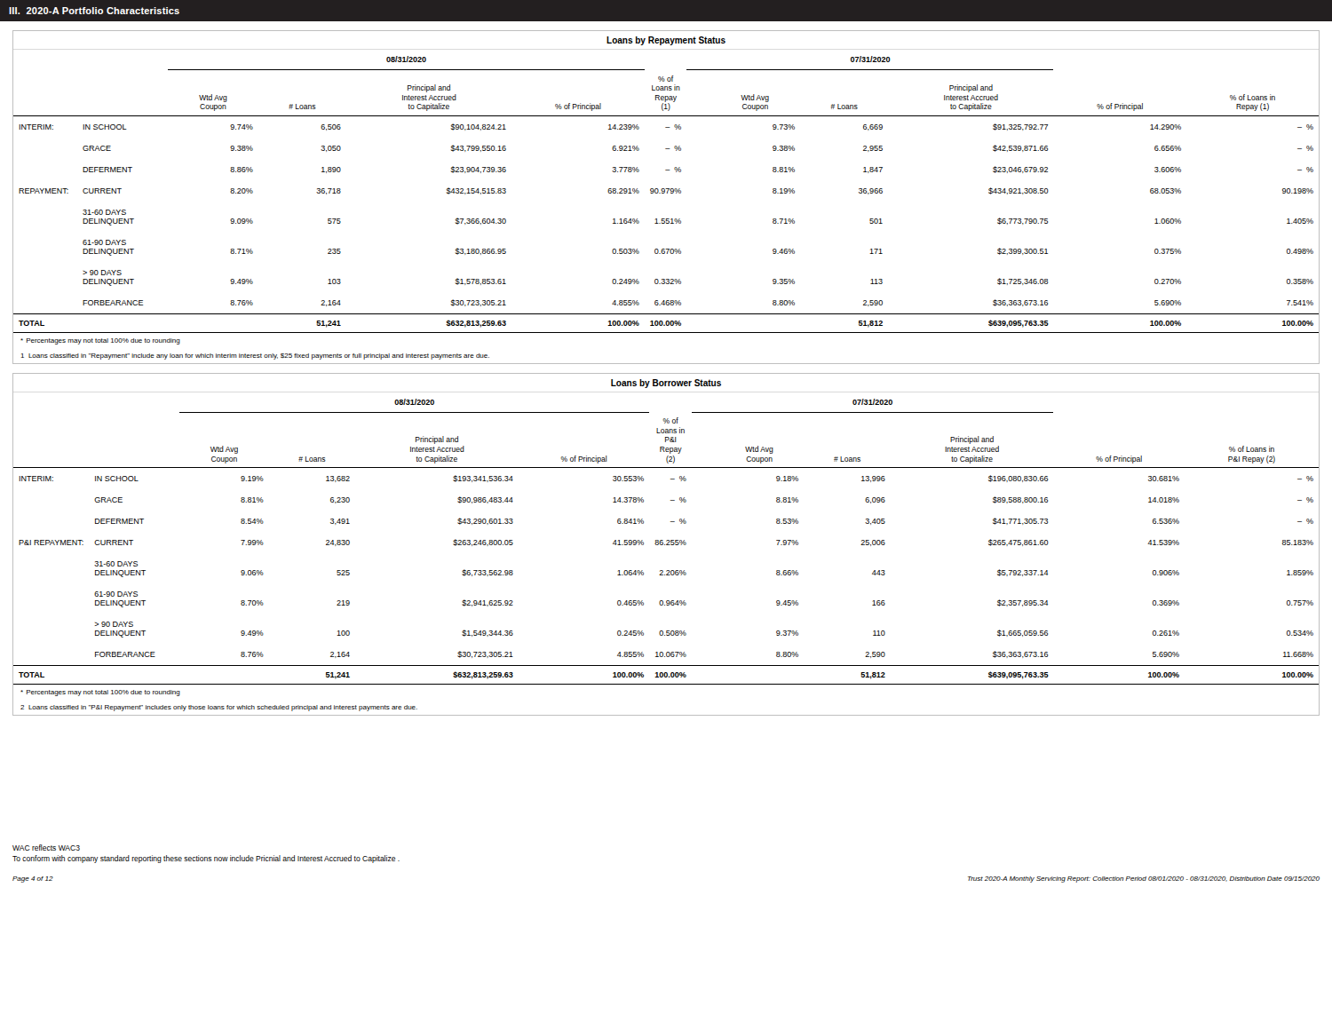III. 2020-A Portfolio Characteristics
Loans by Repayment Status
| | | 08/31/2020 | | 07/31/2020 |
| --- | --- | --- | --- | --- |
| | | Wtd Avg Coupon | # Loans | Principal and Interest Accrued to Capitalize | % of Principal | % of Loans in Repay (1) | | Wtd Avg Coupon | # Loans | Principal and Interest Accrued to Capitalize | % of Principal | % of Loans in Repay (1) |
| INTERIM: | IN SCHOOL | 9.74% | 6,506 | $90,104,824.21 | 14.239% | – % | | 9.73% | 6,669 | $91,325,792.77 | 14.290% | – % |
| | GRACE | 9.38% | 3,050 | $43,799,550.16 | 6.921% | – % | | 9.38% | 2,955 | $42,539,871.66 | 6.656% | – % |
| | DEFERMENT | 8.86% | 1,890 | $23,904,739.36 | 3.778% | – % | | 8.81% | 1,847 | $23,046,679.92 | 3.606% | – % |
| REPAYMENT: | CURRENT | 8.20% | 36,718 | $432,154,515.83 | 68.291% | 90.979% | | 8.19% | 36,966 | $434,921,308.50 | 68.053% | 90.198% |
| | 31-60 DAYS DELINQUENT | 9.09% | 575 | $7,366,604.30 | 1.164% | 1.551% | | 8.71% | 501 | $6,773,790.75 | 1.060% | 1.405% |
| | 61-90 DAYS DELINQUENT | 8.71% | 235 | $3,180,866.95 | 0.503% | 0.670% | | 9.46% | 171 | $2,399,300.51 | 0.375% | 0.498% |
| | > 90 DAYS DELINQUENT | 9.49% | 103 | $1,578,853.61 | 0.249% | 0.332% | | 9.35% | 113 | $1,725,346.08 | 0.270% | 0.358% |
| | FORBEARANCE | 8.76% | 2,164 | $30,723,305.21 | 4.855% | 6.468% | | 8.80% | 2,590 | $36,363,673.16 | 5.690% | 7.541% |
| TOTAL | | | 51,241 | $632,813,259.63 | 100.00% | 100.00% | | | 51,812 | $639,095,763.35 | 100.00% | 100.00% |
*Percentages may not total 100% due to rounding
1 Loans classified in "Repayment" include any loan for which interim interest only, $25 fixed payments or full principal and interest payments are due.
Loans by Borrower Status
| | | 08/31/2020 | | 07/31/2020 |
| --- | --- | --- | --- | --- |
| | | Wtd Avg Coupon | # Loans | Principal and Interest Accrued to Capitalize | % of Principal | % of Loans in P&I Repay (2) | | Wtd Avg Coupon | # Loans | Principal and Interest Accrued to Capitalize | % of Principal | % of Loans in P&I Repay (2) |
| INTERIM: | IN SCHOOL | 9.19% | 13,682 | $193,341,536.34 | 30.553% | – % | | 9.18% | 13,996 | $196,080,830.66 | 30.681% | – % |
| | GRACE | 8.81% | 6,230 | $90,986,483.44 | 14.378% | – % | | 8.81% | 6,096 | $89,588,800.16 | 14.018% | – % |
| | DEFERMENT | 8.54% | 3,491 | $43,290,601.33 | 6.841% | – % | | 8.53% | 3,405 | $41,771,305.73 | 6.536% | – % |
| P&I REPAYMENT: | CURRENT | 7.99% | 24,830 | $263,246,800.05 | 41.599% | 86.255% | | 7.97% | 25,006 | $265,475,861.60 | 41.539% | 85.183% |
| | 31-60 DAYS DELINQUENT | 9.06% | 525 | $6,733,562.98 | 1.064% | 2.206% | | 8.66% | 443 | $5,792,337.14 | 0.906% | 1.859% |
| | 61-90 DAYS DELINQUENT | 8.70% | 219 | $2,941,625.92 | 0.465% | 0.964% | | 9.45% | 166 | $2,357,895.34 | 0.369% | 0.757% |
| | > 90 DAYS DELINQUENT | 9.49% | 100 | $1,549,344.36 | 0.245% | 0.508% | | 9.37% | 110 | $1,665,059.56 | 0.261% | 0.534% |
| | FORBEARANCE | 8.76% | 2,164 | $30,723,305.21 | 4.855% | 10.067% | | 8.80% | 2,590 | $36,363,673.16 | 5.690% | 11.668% |
| TOTAL | | | 51,241 | $632,813,259.63 | 100.00% | 100.00% | | | 51,812 | $639,095,763.35 | 100.00% | 100.00% |
*Percentages may not total 100% due to rounding
2 Loans classified in "P&I Repayment" includes only those loans for which scheduled principal and interest payments are due.
WAC reflects WAC3
To conform with company standard reporting these sections now include Pricnial and Interest Accrued to Capitalize .
Page 4 of 12 Trust 2020-A Monthly Servicing Report: Collection Period 08/01/2020 - 08/31/2020, Distribution Date 09/15/2020